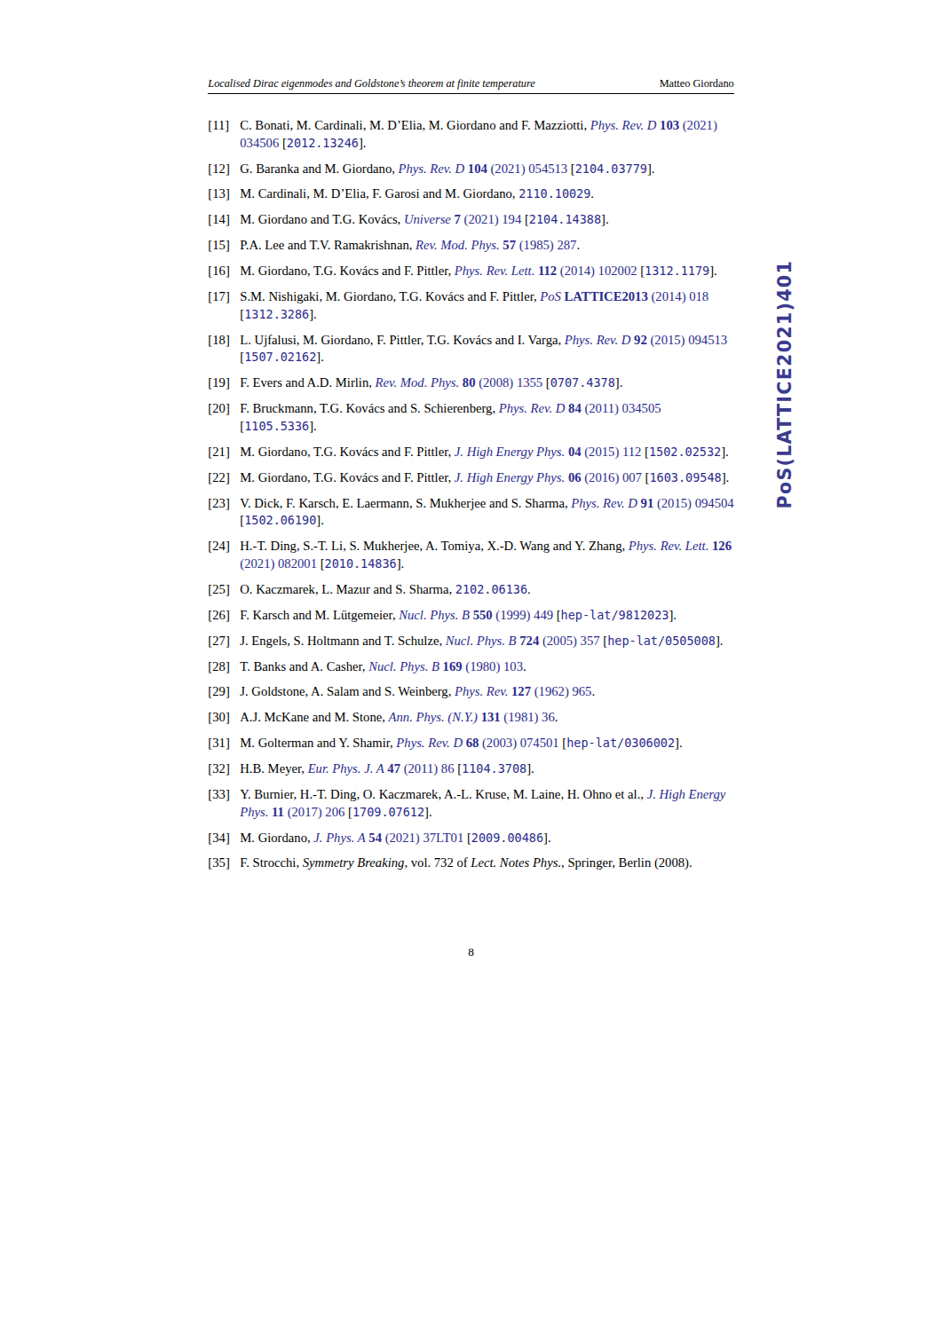Localised Dirac eigenmodes and Goldstone’s theorem at finite temperature Matteo Giordano
PoS(LATTICE2021)401
C. Bonati, M. Cardinali, M. D’Elia, M. Giordano and F. Mazziotti, Phys. Rev. D 103 (2021) 034506 [2012.13246].
G. Baranka and M. Giordano, Phys. Rev. D 104 (2021) 054513 [2104.03779].
M. Cardinali, M. D’Elia, F. Garosi and M. Giordano, 2110.10029.
M. Giordano and T.G. Kovács, Universe 7 (2021) 194 [2104.14388].
P.A. Lee and T.V. Ramakrishnan, Rev. Mod. Phys. 57 (1985) 287.
M. Giordano, T.G. Kovács and F. Pittler, Phys. Rev. Lett. 112 (2014) 102002 [1312.1179].
S.M. Nishigaki, M. Giordano, T.G. Kovács and F. Pittler, PoS LATTICE2013 (2014) 018 [1312.3286].
L. Ujfalusi, M. Giordano, F. Pittler, T.G. Kovács and I. Varga, Phys. Rev. D 92 (2015) 094513 [1507.02162].
F. Evers and A.D. Mirlin, Rev. Mod. Phys. 80 (2008) 1355 [0707.4378].
F. Bruckmann, T.G. Kovács and S. Schierenberg, Phys. Rev. D 84 (2011) 034505 [1105.5336].
M. Giordano, T.G. Kovács and F. Pittler, J. High Energy Phys. 04 (2015) 112 [1502.02532].
M. Giordano, T.G. Kovács and F. Pittler, J. High Energy Phys. 06 (2016) 007 [1603.09548].
V. Dick, F. Karsch, E. Laermann, S. Mukherjee and S. Sharma, Phys. Rev. D 91 (2015) 094504 [1502.06190].
H.-T. Ding, S.-T. Li, S. Mukherjee, A. Tomiya, X.-D. Wang and Y. Zhang, Phys. Rev. Lett. 126 (2021) 082001 [2010.14836].
O. Kaczmarek, L. Mazur and S. Sharma, 2102.06136.
F. Karsch and M. Lütgemeier, Nucl. Phys. B 550 (1999) 449 [hep-lat/9812023].
J. Engels, S. Holtmann and T. Schulze, Nucl. Phys. B 724 (2005) 357 [hep-lat/0505008].
T. Banks and A. Casher, Nucl. Phys. B 169 (1980) 103.
J. Goldstone, A. Salam and S. Weinberg, Phys. Rev. 127 (1962) 965.
A.J. McKane and M. Stone, Ann. Phys. (N.Y.) 131 (1981) 36.
M. Golterman and Y. Shamir, Phys. Rev. D 68 (2003) 074501 [hep-lat/0306002].
H.B. Meyer, Eur. Phys. J. A 47 (2011) 86 [1104.3708].
Y. Burnier, H.-T. Ding, O. Kaczmarek, A.-L. Kruse, M. Laine, H. Ohno et al., J. High Energy Phys. 11 (2017) 206 [1709.07612].
M. Giordano, J. Phys. A 54 (2021) 37LT01 [2009.00486].
F. Strocchi, Symmetry Breaking, vol. 732 of Lect. Notes Phys., Springer, Berlin (2008).
8